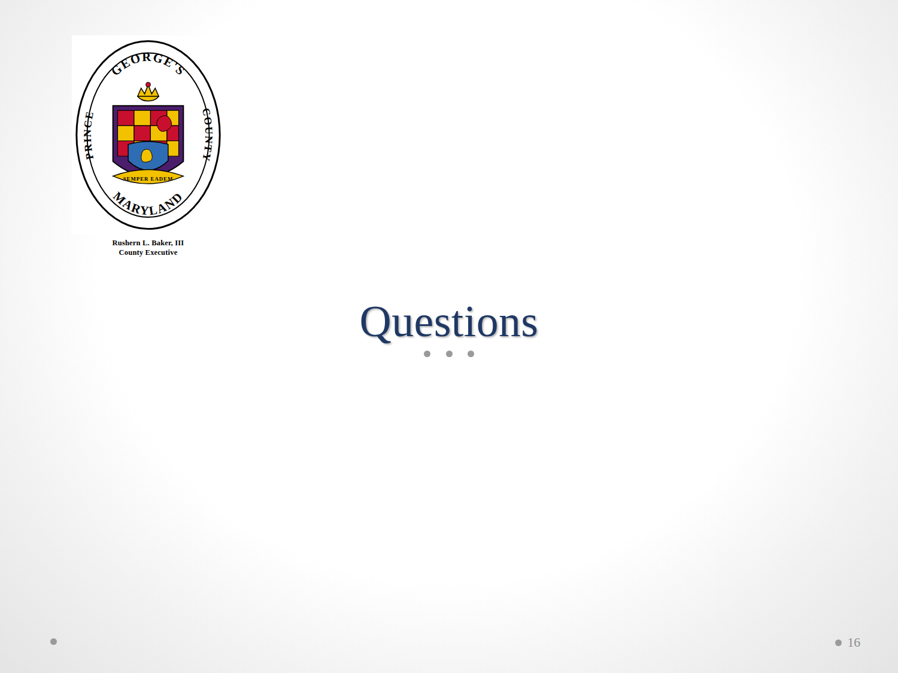GEORGE'S MARYLAND PRINCE COUNTY SEMPER EADEM
Rushern L. Baker, III
County Executive
Questions
16